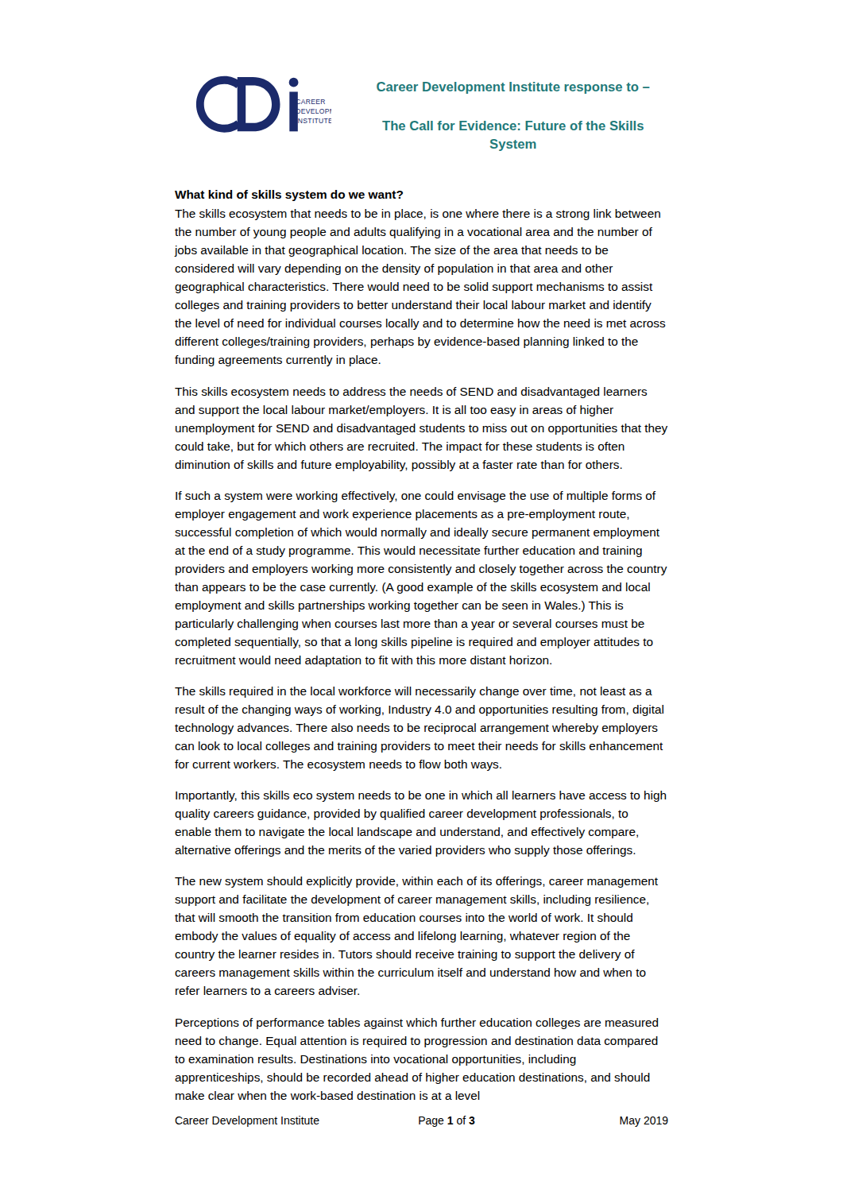CDI Career Development Institute logo CAREER DEVELOPMENT INSTITUTE
Career Development Institute response to –
The Call for Evidence: Future of the Skills System
What kind of skills system do we want?
The skills ecosystem that needs to be in place, is one where there is a strong link between the number of young people and adults qualifying in a vocational area and the number of jobs available in that geographical location. The size of the area that needs to be considered will vary depending on the density of population in that area and other geographical characteristics. There would need to be solid support mechanisms to assist colleges and training providers to better understand their local labour market and identify the level of need for individual courses locally and to determine how the need is met across different colleges/training providers, perhaps by evidence-based planning linked to the funding agreements currently in place.
This skills ecosystem needs to address the needs of SEND and disadvantaged learners and support the local labour market/employers. It is all too easy in areas of higher unemployment for SEND and disadvantaged students to miss out on opportunities that they could take, but for which others are recruited. The impact for these students is often diminution of skills and future employability, possibly at a faster rate than for others.
If such a system were working effectively, one could envisage the use of multiple forms of employer engagement and work experience placements as a pre-employment route, successful completion of which would normally and ideally secure permanent employment at the end of a study programme. This would necessitate further education and training providers and employers working more consistently and closely together across the country than appears to be the case currently. (A good example of the skills ecosystem and local employment and skills partnerships working together can be seen in Wales.) This is particularly challenging when courses last more than a year or several courses must be completed sequentially, so that a long skills pipeline is required and employer attitudes to recruitment would need adaptation to fit with this more distant horizon.
The skills required in the local workforce will necessarily change over time, not least as a result of the changing ways of working, Industry 4.0 and opportunities resulting from, digital technology advances. There also needs to be reciprocal arrangement whereby employers can look to local colleges and training providers to meet their needs for skills enhancement for current workers. The ecosystem needs to flow both ways.
Importantly, this skills eco system needs to be one in which all learners have access to high quality careers guidance, provided by qualified career development professionals, to enable them to navigate the local landscape and understand, and effectively compare, alternative offerings and the merits of the varied providers who supply those offerings.
The new system should explicitly provide, within each of its offerings, career management support and facilitate the development of career management skills, including resilience, that will smooth the transition from education courses into the world of work. It should embody the values of equality of access and lifelong learning, whatever region of the country the learner resides in. Tutors should receive training to support the delivery of careers management skills within the curriculum itself and understand how and when to refer learners to a careers adviser.
Perceptions of performance tables against which further education colleges are measured need to change. Equal attention is required to progression and destination data compared to examination results. Destinations into vocational opportunities, including apprenticeships, should be recorded ahead of higher education destinations, and should make clear when the work-based destination is at a level
Career Development Institute
Page 1 of 3
May 2019